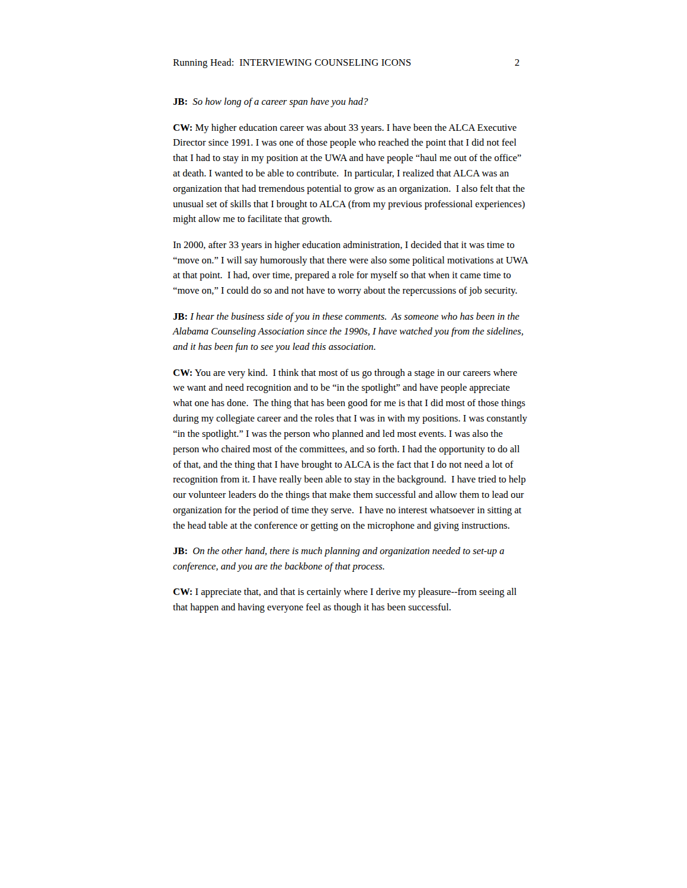Running Head: INTERVIEWING COUNSELING ICONS 2
JB: So how long of a career span have you had?
CW: My higher education career was about 33 years. I have been the ALCA Executive Director since 1991. I was one of those people who reached the point that I did not feel that I had to stay in my position at the UWA and have people “haul me out of the office” at death. I wanted to be able to contribute. In particular, I realized that ALCA was an organization that had tremendous potential to grow as an organization. I also felt that the unusual set of skills that I brought to ALCA (from my previous professional experiences) might allow me to facilitate that growth.
In 2000, after 33 years in higher education administration, I decided that it was time to “move on.” I will say humorously that there were also some political motivations at UWA at that point. I had, over time, prepared a role for myself so that when it came time to “move on,” I could do so and not have to worry about the repercussions of job security.
JB: I hear the business side of you in these comments. As someone who has been in the Alabama Counseling Association since the 1990s, I have watched you from the sidelines, and it has been fun to see you lead this association.
CW: You are very kind. I think that most of us go through a stage in our careers where we want and need recognition and to be “in the spotlight” and have people appreciate what one has done. The thing that has been good for me is that I did most of those things during my collegiate career and the roles that I was in with my positions. I was constantly “in the spotlight.” I was the person who planned and led most events. I was also the person who chaired most of the committees, and so forth. I had the opportunity to do all of that, and the thing that I have brought to ALCA is the fact that I do not need a lot of recognition from it. I have really been able to stay in the background. I have tried to help our volunteer leaders do the things that make them successful and allow them to lead our organization for the period of time they serve. I have no interest whatsoever in sitting at the head table at the conference or getting on the microphone and giving instructions.
JB: On the other hand, there is much planning and organization needed to set-up a conference, and you are the backbone of that process.
CW: I appreciate that, and that is certainly where I derive my pleasure--from seeing all that happen and having everyone feel as though it has been successful.